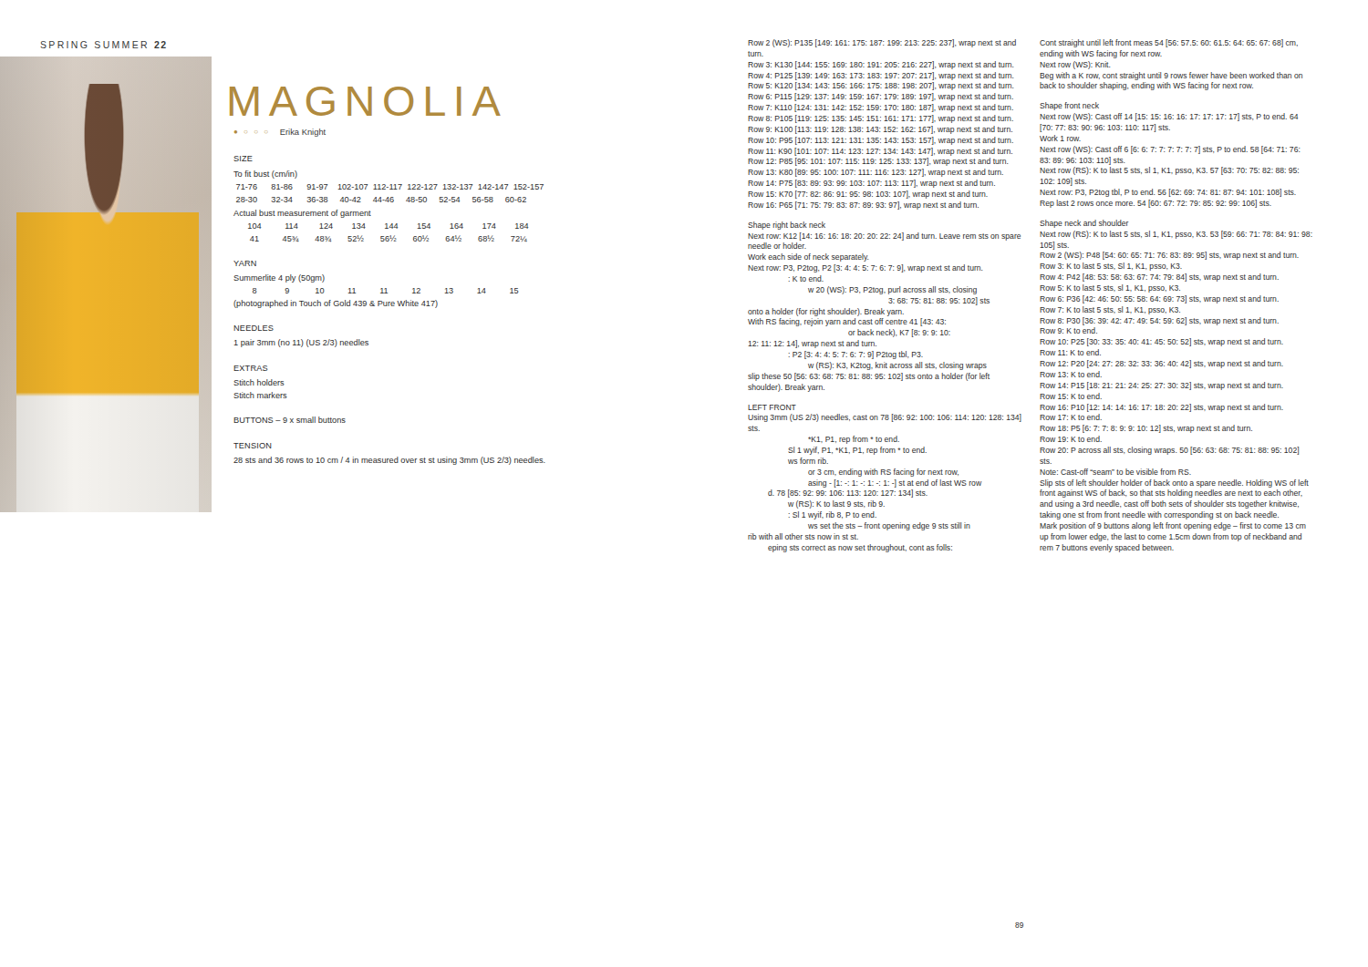SPRING SUMMER 22
MAGNOLIA
● ○ ○ ○ Erika Knight
SIZE
To fit bust (cm/in) 71-76 81-86 91-97 102-107 112-117 122-127 132-137 142-147 152-157 28-30 32-34 36-38 40-42 44-46 48-50 52-54 56-58 60-62
Actual bust measurement of garment 104 114 124 134 144 154 164 174 184 41 45¾ 48¾ 52½ 56½ 60½ 64½ 68½ 72¼
YARN
Summerlite 4 ply (50gm)
8 9 10 11 11 12 13 14 15
(photographed in Touch of Gold 439 & Pure White 417)
NEEDLES
1 pair 3mm (no 11) (US 2/3) needles
EXTRAS
Stitch holders
Stitch markers
BUTTONS – 9 x small buttons
TENSION
28 sts and 36 rows to 10 cm / 4 in measured over st st using 3mm (US 2/3) needles.
Row 2 (WS): P135 [149: 161: 175: 187: 199: 213: 225: 237], wrap next st and turn.
Row 3: K130 [144: 155: 169: 180: 191: 205: 216: 227], wrap next st and turn.
Row 4: P125 [139: 149: 163: 173: 183: 197: 207: 217], wrap next st and turn.
Row 5: K120 [134: 143: 156: 166: 175: 188: 198: 207], wrap next st and turn.
Row 6: P115 [129: 137: 149: 159: 167: 179: 189: 197], wrap next st and turn.
Row 7: K110 [124: 131: 142: 152: 159: 170: 180: 187], wrap next st and turn.
Row 8: P105 [119: 125: 135: 145: 151: 161: 171: 177], wrap next st and turn.
Row 9: K100 [113: 119: 128: 138: 143: 152: 162: 167], wrap next st and turn.
Row 10: P95 [107: 113: 121: 131: 135: 143: 153: 157], wrap next st and turn.
Row 11: K90 [101: 107: 114: 123: 127: 134: 143: 147], wrap next st and turn.
Row 12: P85 [95: 101: 107: 115: 119: 125: 133: 137], wrap next st and turn.
Row 13: K80 [89: 95: 100: 107: 111: 116: 123: 127], wrap next st and turn.
Row 14: P75 [83: 89: 93: 99: 103: 107: 113: 117], wrap next st and turn.
Row 15: K70 [77: 82: 86: 91: 95: 98: 103: 107], wrap next st and turn.
Row 16: P65 [71: 75: 79: 83: 87: 89: 93: 97], wrap next st and turn.
Shape right back neck
Next row: K12 [14: 16: 16: 18: 20: 20: 22: 24] and turn. Leave rem sts on spare needle or holder.
Work each side of neck separately.
Next row: P3, P2tog, P2 [3: 4: 4: 5: 7: 6: 7: 9], wrap next st and turn.
: K to end.
w 20 (WS): P3, P2tog, purl across all sts, closing
3: 68: 75: 81: 88: 95: 102] sts
onto a holder (for right shoulder). Break yarn.
With RS facing, rejoin yarn and cast off centre 41 [43: 43:
or back neck), K7 [8: 9: 9: 10:
12: 11: 12: 14], wrap next st and turn.
: P2 [3: 4: 4: 5: 7: 6: 7: 9] P2tog tbl, P3.
w (RS): K3, K2tog, knit across all sts, closing wraps
slip these 50 [56: 63: 68: 75: 81: 88: 95: 102] sts onto a holder (for left shoulder). Break yarn.
LEFT FRONT
Using 3mm (US 2/3) needles, cast on 78 [86: 92: 100: 106: 114: 120: 128: 134] sts.
*K1, P1, rep from * to end.
Sl 1 wyif, P1, *K1, P1, rep from * to end.
ws form rib.
or 3 cm, ending with RS facing for next row,
asing - [1: -: 1: -: 1: -: 1: -] st at end of last WS row
d. 78 [85: 92: 99: 106: 113: 120: 127: 134] sts.
w (RS): K to last 9 sts, rib 9.
: Sl 1 wyif, rib 8, P to end.
ws set the sts – front opening edge 9 sts still in
rib with all other sts now in st st.
eping sts correct as now set throughout, cont as folls:
Cont straight until left front meas 54 [56: 57.5: 60: 61.5: 64: 65: 67: 68] cm, ending with WS facing for next row.
Next row (WS): Knit.
Beg with a K row, cont straight until 9 rows fewer have been worked than on back to shoulder shaping, ending with WS facing for next row.
Shape front neck
Next row (WS): Cast off 14 [15: 15: 16: 16: 17: 17: 17: 17] sts, P to end. 64 [70: 77: 83: 90: 96: 103: 110: 117] sts.
Work 1 row.
Next row (WS): Cast off 6 [6: 6: 7: 7: 7: 7: 7: 7] sts, P to end. 58 [64: 71: 76: 83: 89: 96: 103: 110] sts.
Next row (RS): K to last 5 sts, sl 1, K1, psso, K3. 57 [63: 70: 75: 82: 88: 95: 102: 109] sts.
Next row: P3, P2tog tbl, P to end. 56 [62: 69: 74: 81: 87: 94: 101: 108] sts.
Rep last 2 rows once more. 54 [60: 67: 72: 79: 85: 92: 99: 106] sts.
Shape neck and shoulder
Next row (RS): K to last 5 sts, sl 1, K1, psso, K3. 53 [59: 66: 71: 78: 84: 91: 98: 105] sts.
Row 2 (WS): P48 [54: 60: 65: 71: 76: 83: 89: 95] sts, wrap next st and turn.
Row 3: K to last 5 sts, Sl 1, K1, psso, K3.
Row 4: P42 [48: 53: 58: 63: 67: 74: 79: 84] sts, wrap next st and turn.
Row 5: K to last 5 sts, sl 1, K1, psso, K3.
Row 6: P36 [42: 46: 50: 55: 58: 64: 69: 73] sts, wrap next st and turn.
Row 7: K to last 5 sts, sl 1, K1, psso, K3.
Row 8: P30 [36: 39: 42: 47: 49: 54: 59: 62] sts, wrap next st and turn.
Row 9: K to end.
Row 10: P25 [30: 33: 35: 40: 41: 45: 50: 52] sts, wrap next st and turn.
Row 11: K to end.
Row 12: P20 [24: 27: 28: 32: 33: 36: 40: 42] sts, wrap next st and turn.
Row 13: K to end.
Row 14: P15 [18: 21: 21: 24: 25: 27: 30: 32] sts, wrap next st and turn.
Row 15: K to end.
Row 16: P10 [12: 14: 14: 16: 17: 18: 20: 22] sts, wrap next st and turn.
Row 17: K to end.
Row 18: P5 [6: 7: 7: 8: 9: 9: 10: 12] sts, wrap next st and turn.
Row 19: K to end.
Row 20: P across all sts, closing wraps. 50 [56: 63: 68: 75: 81: 88: 95: 102] sts.
Note: Cast-off “seam” to be visible from RS.
Slip sts of left shoulder holder of back onto a spare needle. Holding WS of left front against WS of back, so that sts holding needles are next to each other, and using a 3rd needle, cast off both sets of shoulder sts together knitwise, taking one st from front needle with corresponding st on back needle.
Mark position of 9 buttons along left front opening edge – first to come 13 cm up from lower edge, the last to come 1.5cm down from top of neckband and rem 7 buttons evenly spaced between.
89